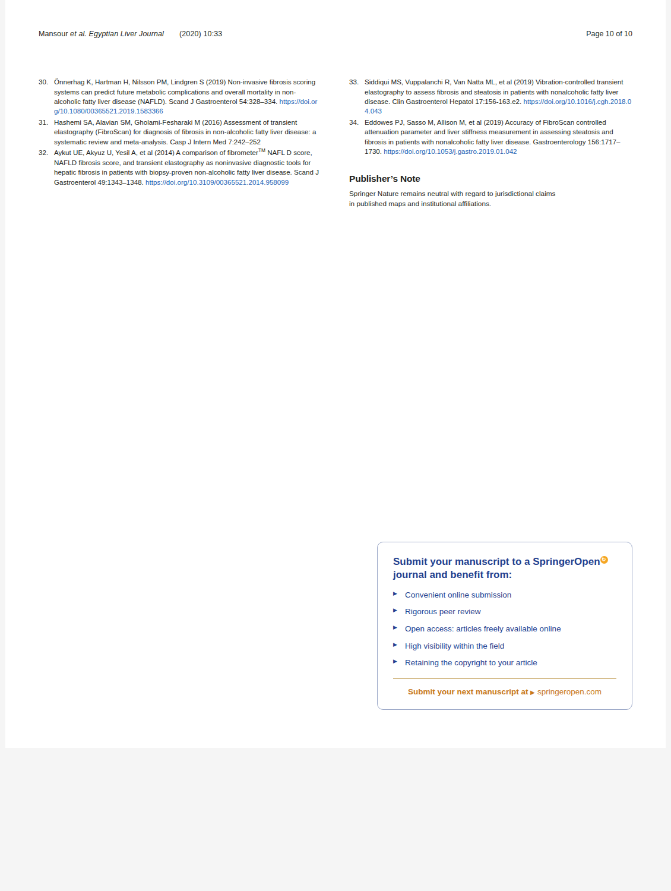Mansour et al. Egyptian Liver Journal(2020) 10:33
Page 10 of 10
30. Önnerhag K, Hartman H, Nilsson PM, Lindgren S (2019) Non-invasive fibrosis scoring systems can predict future metabolic complications and overall mortality in non-alcoholic fatty liver disease (NAFLD). Scand J Gastroenterol 54:328–334. https://doi.org/10.1080/00365521.2019.1583366
31. Hashemi SA, Alavian SM, Gholami-Fesharaki M (2016) Assessment of transient elastography (FibroScan) for diagnosis of fibrosis in non-alcoholic fatty liver disease: a systematic review and meta-analysis. Casp J Intern Med 7:242–252
32. Aykut UE, Akyuz U, Yesil A, et al (2014) A comparison of fibrometerTM NAFL D score, NAFLD fibrosis score, and transient elastography as noninvasive diagnostic tools for hepatic fibrosis in patients with biopsy-proven non-alcoholic fatty liver disease. Scand J Gastroenterol 49:1343–1348. https://doi.org/10.3109/00365521.2014.958099
33. Siddiqui MS, Vuppalanchi R, Van Natta ML, et al (2019) Vibration-controlled transient elastography to assess fibrosis and steatosis in patients with nonalcoholic fatty liver disease. Clin Gastroenterol Hepatol 17:156-163.e2. https://doi.org/10.1016/j.cgh.2018.04.043
34. Eddowes PJ, Sasso M, Allison M, et al (2019) Accuracy of FibroScan controlled attenuation parameter and liver stiffness measurement in assessing steatosis and fibrosis in patients with nonalcoholic fatty liver disease. Gastroenterology 156:1717–1730. https://doi.org/10.1053/j.gastro.2019.01.042
Publisher’s Note
Springer Nature remains neutral with regard to jurisdictional claims in published maps and institutional affiliations.
Submit your manuscript to a SpringerOpen↻
journal and benefit from:
Convenient online submission
Rigorous peer review
Open access: articles freely available online
High visibility within the field
Retaining the copyright to your article
Submit your next manuscript at ▶ springeropen.com